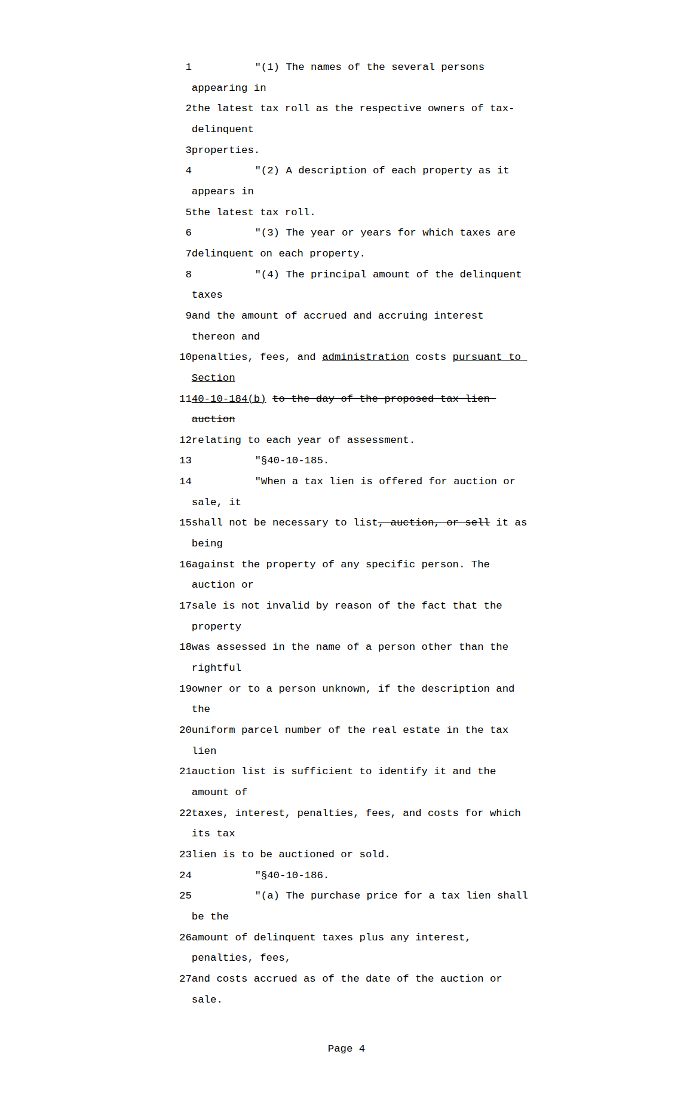| 1 | "(1) The names of the several persons appearing in |
| 2 | the latest tax roll as the respective owners of tax-delinquent |
| 3 | properties. |
| 4 | "(2) A description of each property as it appears in |
| 5 | the latest tax roll. |
| 6 | "(3) The year or years for which taxes are |
| 7 | delinquent on each property. |
| 8 | "(4) The principal amount of the delinquent taxes |
| 9 | and the amount of accrued and accruing interest thereon and |
| 10 | penalties, fees, and administration costs pursuant to Section |
| 11 | 40-10-184(b) to the day of the proposed tax lien auction |
| 12 | relating to each year of assessment. |
| 13 | "§40-10-185. |
| 14 | "When a tax lien is offered for auction or sale, it |
| 15 | shall not be necessary to list , auction, or sell it as being |
| 16 | against the property of any specific person. The auction or |
| 17 | sale is not invalid by reason of the fact that the property |
| 18 | was assessed in the name of a person other than the rightful |
| 19 | owner or to a person unknown, if the description and the |
| 20 | uniform parcel number of the real estate in the tax lien |
| 21 | auction list is sufficient to identify it and the amount of |
| 22 | taxes, interest, penalties, fees, and costs for which its tax |
| 23 | lien is to be auctioned or sold. |
| 24 | "§40-10-186. |
| 25 | "(a) The purchase price for a tax lien shall be the |
| 26 | amount of delinquent taxes plus any interest, penalties, fees, |
| 27 | and costs accrued as of the date of the auction or sale. |
Page 4